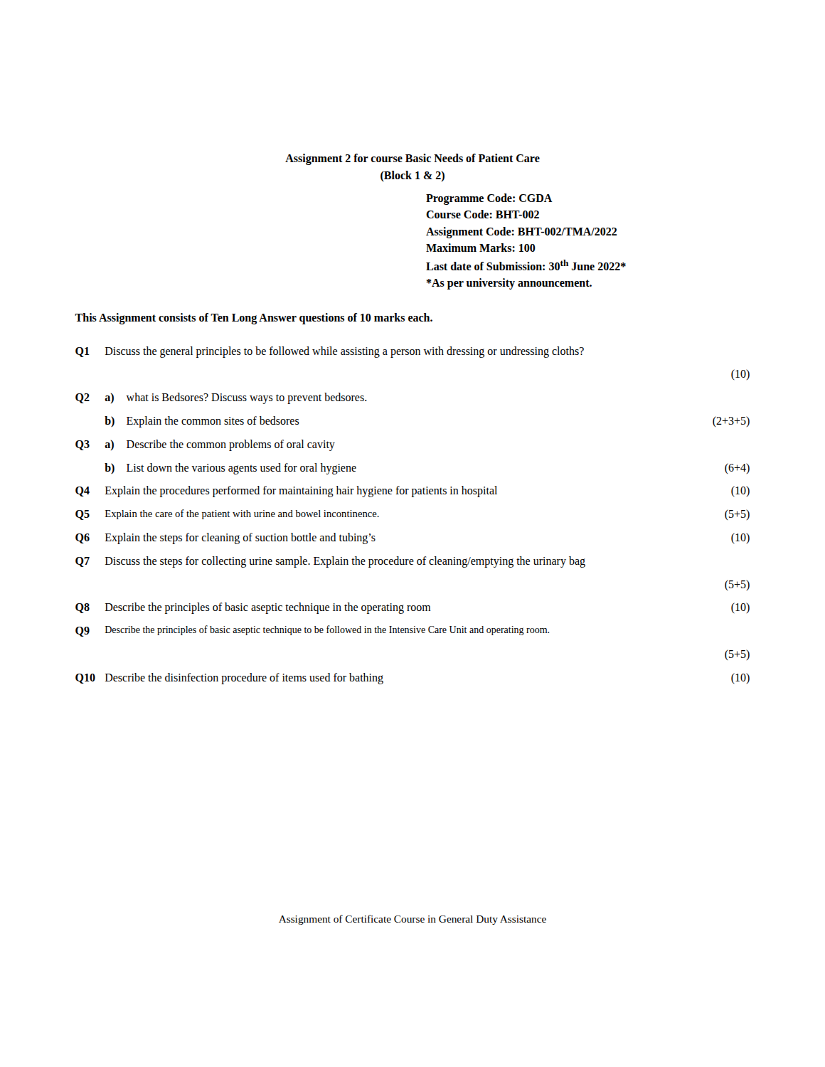Assignment 2 for course Basic Needs of Patient Care
(Block 1 & 2)
Programme Code: CGDA
Course Code: BHT-002
Assignment Code: BHT-002/TMA/2022
Maximum Marks: 100
Last date of Submission: 30th June 2022*
*As per university announcement.
This Assignment consists of Ten Long Answer questions of 10 marks each.
| Q1 | Discuss the general principles to be followed while assisting a person with dressing or undressing cloths? | |
| | | (10) |
| Q2 | a) | what is Bedsores? Discuss ways to prevent bedsores. | |
| | b) | Explain the common sites of bedsores | (2+3+5) |
| Q3 | a) | Describe the common problems of oral cavity | |
| | b) | List down the various agents used for oral hygiene | (6+4) |
| Q4 | Explain the procedures performed for maintaining hair hygiene for patients in hospital | (10) |
| Q5 | Explain the care of the patient with urine and bowel incontinence. | (5+5) |
| Q6 | Explain the steps for cleaning of suction bottle and tubing’s | (10) |
| Q7 | Discuss the steps for collecting urine sample. Explain the procedure of cleaning/emptying the urinary bag | |
| | | (5+5) |
| Q8 | Describe the principles of basic aseptic technique in the operating room | (10) |
| Q9 | Describe the principles of basic aseptic technique to be followed in the Intensive Care Unit and operating room. | |
| | | (5+5) |
| Q10 | Describe the disinfection procedure of items used for bathing | (10) |
Assignment of Certificate Course in General Duty Assistance